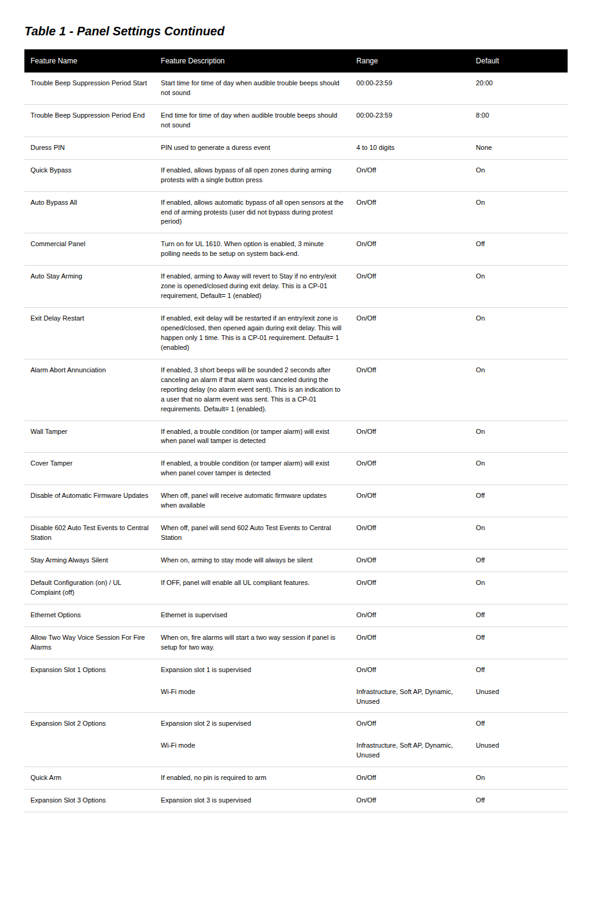Table 1 - Panel Settings Continued
| Feature Name | Feature Description | Range | Default |
| --- | --- | --- | --- |
| Trouble Beep Suppression Period Start | Start time for time of day when audible trouble beeps should not sound | 00:00-23:59 | 20:00 |
| Trouble Beep Suppression Period End | End time for time of day when audible trouble beeps should not sound | 00:00-23:59 | 8:00 |
| Duress PIN | PIN used to generate a duress event | 4 to 10 digits | None |
| Quick Bypass | If enabled, allows bypass of all open zones during arming protests with a single button press | On/Off | On |
| Auto Bypass All | If enabled, allows automatic bypass of all open sensors at the end of arming protests (user did not bypass during protest period) | On/Off | On |
| Commercial Panel | Turn on for UL 1610. When option is enabled, 3 minute polling needs to be setup on system back-end. | On/Off | Off |
| Auto Stay Arming | If enabled, arming to Away will revert to Stay if no entry/exit zone is opened/closed during exit delay. This is a CP-01 requirement, Default= 1 (enabled) | On/Off | On |
| Exit Delay Restart | If enabled, exit delay will be restarted if an entry/exit zone is opened/closed, then opened again during exit delay. This will happen only 1 time. This is a CP-01 requirement. Default= 1 (enabled) | On/Off | On |
| Alarm Abort Annunciation | If enabled, 3 short beeps will be sounded 2 seconds after canceling an alarm if that alarm was canceled during the reporting delay (no alarm event sent). This is an indication to a user that no alarm event was sent. This is a CP-01 requirements. Default= 1 (enabled). | On/Off | On |
| Wall Tamper | If enabled, a trouble condition (or tamper alarm) will exist when panel wall tamper is detected | On/Off | On |
| Cover Tamper | If enabled, a trouble condition (or tamper alarm) will exist when panel cover tamper is detected | On/Off | On |
| Disable of Automatic Firmware Updates | When off, panel will receive automatic firmware updates when available | On/Off | Off |
| Disable 602 Auto Test Events to Central Station | When off, panel will send 602 Auto Test Events to Central Station | On/Off | On |
| Stay Arming Always Silent | When on, arming to stay mode will always be silent | On/Off | Off |
| Default Configuration (on) / UL Complaint (off) | If OFF, panel will enable all UL compliant features. | On/Off | On |
| Ethernet Options | Ethernet is supervised | On/Off | Off |
| Allow Two Way Voice Session For Fire Alarms | When on, fire alarms will start a two way session if panel is setup for two way. | On/Off | Off |
| Expansion Slot 1 Options | Expansion slot 1 is supervised | On/Off | Off |
| | Wi-Fi mode | Infrastructure, Soft AP, Dynamic, Unused | Unused |
| Expansion Slot 2 Options | Expansion slot 2 is supervised | On/Off | Off |
| | Wi-Fi mode | Infrastructure, Soft AP, Dynamic, Unused | Unused |
| Quick Arm | If enabled, no pin is required to arm | On/Off | On |
| Expansion Slot 3 Options | Expansion slot 3 is supervised | On/Off | Off |